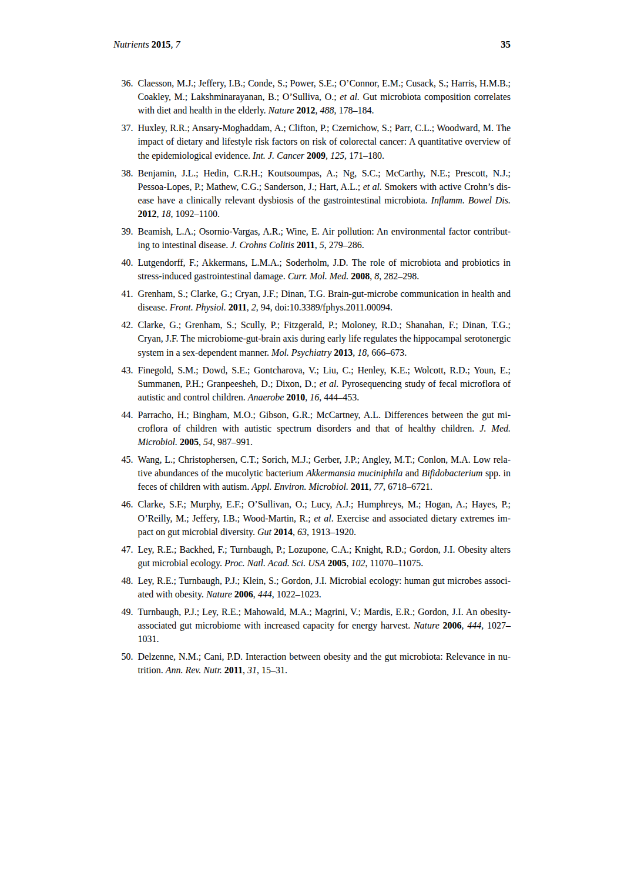Nutrients 2015, 7
35
Claesson, M.J.; Jeffery, I.B.; Conde, S.; Power, S.E.; O’Connor, E.M.; Cusack, S.; Harris, H.M.B.; Coakley, M.; Lakshminarayanan, B.; O’Sulliva, O.; et al. Gut microbiota composition correlates with diet and health in the elderly. Nature 2012, 488, 178–184.
Huxley, R.R.; Ansary-Moghaddam, A.; Clifton, P.; Czernichow, S.; Parr, C.L.; Woodward, M. The impact of dietary and lifestyle risk factors on risk of colorectal cancer: A quantitative overview of the epidemiological evidence. Int. J. Cancer 2009, 125, 171–180.
Benjamin, J.L.; Hedin, C.R.H.; Koutsoumpas, A.; Ng, S.C.; McCarthy, N.E.; Prescott, N.J.; Pessoa-Lopes, P.; Mathew, C.G.; Sanderson, J.; Hart, A.L.; et al. Smokers with active Crohn’s disease have a clinically relevant dysbiosis of the gastrointestinal microbiota. Inflamm. Bowel Dis. 2012, 18, 1092–1100.
Beamish, L.A.; Osornio-Vargas, A.R.; Wine, E. Air pollution: An environmental factor contributing to intestinal disease. J. Crohns Colitis 2011, 5, 279–286.
Lutgendorff, F.; Akkermans, L.M.A.; Soderholm, J.D. The role of microbiota and probiotics in stress-induced gastrointestinal damage. Curr. Mol. Med. 2008, 8, 282–298.
Grenham, S.; Clarke, G.; Cryan, J.F.; Dinan, T.G. Brain-gut-microbe communication in health and disease. Front. Physiol. 2011, 2, 94, doi:10.3389/fphys.2011.00094.
Clarke, G.; Grenham, S.; Scully, P.; Fitzgerald, P.; Moloney, R.D.; Shanahan, F.; Dinan, T.G.; Cryan, J.F. The microbiome-gut-brain axis during early life regulates the hippocampal serotonergic system in a sex-dependent manner. Mol. Psychiatry 2013, 18, 666–673.
Finegold, S.M.; Dowd, S.E.; Gontcharova, V.; Liu, C.; Henley, K.E.; Wolcott, R.D.; Youn, E.; Summanen, P.H.; Granpeesheh, D.; Dixon, D.; et al. Pyrosequencing study of fecal microflora of autistic and control children. Anaerobe 2010, 16, 444–453.
Parracho, H.; Bingham, M.O.; Gibson, G.R.; McCartney, A.L. Differences between the gut microflora of children with autistic spectrum disorders and that of healthy children. J. Med. Microbiol. 2005, 54, 987–991.
Wang, L.; Christophersen, C.T.; Sorich, M.J.; Gerber, J.P.; Angley, M.T.; Conlon, M.A. Low relative abundances of the mucolytic bacterium Akkermansia muciniphila and Bifidobacterium spp. in feces of children with autism. Appl. Environ. Microbiol. 2011, 77, 6718–6721.
Clarke, S.F.; Murphy, E.F.; O’Sullivan, O.; Lucy, A.J.; Humphreys, M.; Hogan, A.; Hayes, P.; O’Reilly, M.; Jeffery, I.B.; Wood-Martin, R.; et al. Exercise and associated dietary extremes impact on gut microbial diversity. Gut 2014, 63, 1913–1920.
Ley, R.E.; Backhed, F.; Turnbaugh, P.; Lozupone, C.A.; Knight, R.D.; Gordon, J.I. Obesity alters gut microbial ecology. Proc. Natl. Acad. Sci. USA 2005, 102, 11070–11075.
Ley, R.E.; Turnbaugh, P.J.; Klein, S.; Gordon, J.I. Microbial ecology: human gut microbes associated with obesity. Nature 2006, 444, 1022–1023.
Turnbaugh, P.J.; Ley, R.E.; Mahowald, M.A.; Magrini, V.; Mardis, E.R.; Gordon, J.I. An obesity-associated gut microbiome with increased capacity for energy harvest. Nature 2006, 444, 1027–1031.
Delzenne, N.M.; Cani, P.D. Interaction between obesity and the gut microbiota: Relevance in nutrition. Ann. Rev. Nutr. 2011, 31, 15–31.